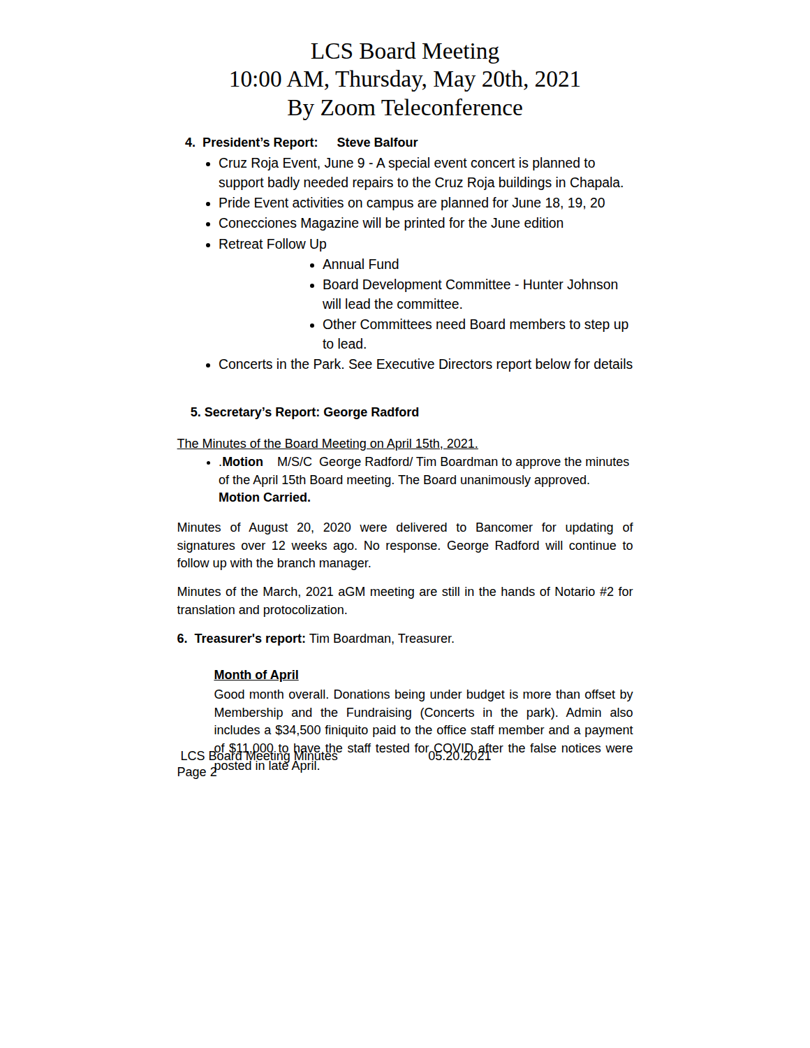LCS Board Meeting
10:00 AM, Thursday, May 20th, 2021
By Zoom Teleconference
4. President’s Report:Steve Balfour
Cruz Roja Event, June 9 - A special event concert is planned to support badly needed repairs to the Cruz Roja buildings in Chapala.
Pride Event activities on campus are planned for June 18, 19, 20
Conecciones Magazine will be printed for the June edition
Retreat Follow Up
Annual Fund
Board Development Committee - Hunter Johnson will lead the committee.
Other Committees need Board members to step up to lead.
Concerts in the Park. See Executive Directors report below for details
5. Secretary’s Report: George Radford
The Minutes of the Board Meeting on April 15th, 2021.
.Motion M/S/C George Radford/ Tim Boardman to approve the minutes of the April 15th Board meeting. The Board unanimously approved. Motion Carried.
Minutes of August 20, 2020 were delivered to Bancomer for updating of signatures over 12 weeks ago. No response. George Radford will continue to follow up with the branch manager.
Minutes of the March, 2021 aGM meeting are still in the hands of Notario #2 for translation and protocolization.
6. Treasurer's report: Tim Boardman, Treasurer.
Month of April
Good month overall. Donations being under budget is more than offset by Membership and the Fundraising (Concerts in the park). Admin also includes a $34,500 finiquito paid to the office staff member and a payment of $11,000 to have the staff tested for COVID after the false notices were posted in late April.
LCS Board Meeting Minutes 05.20.2021
Page 2